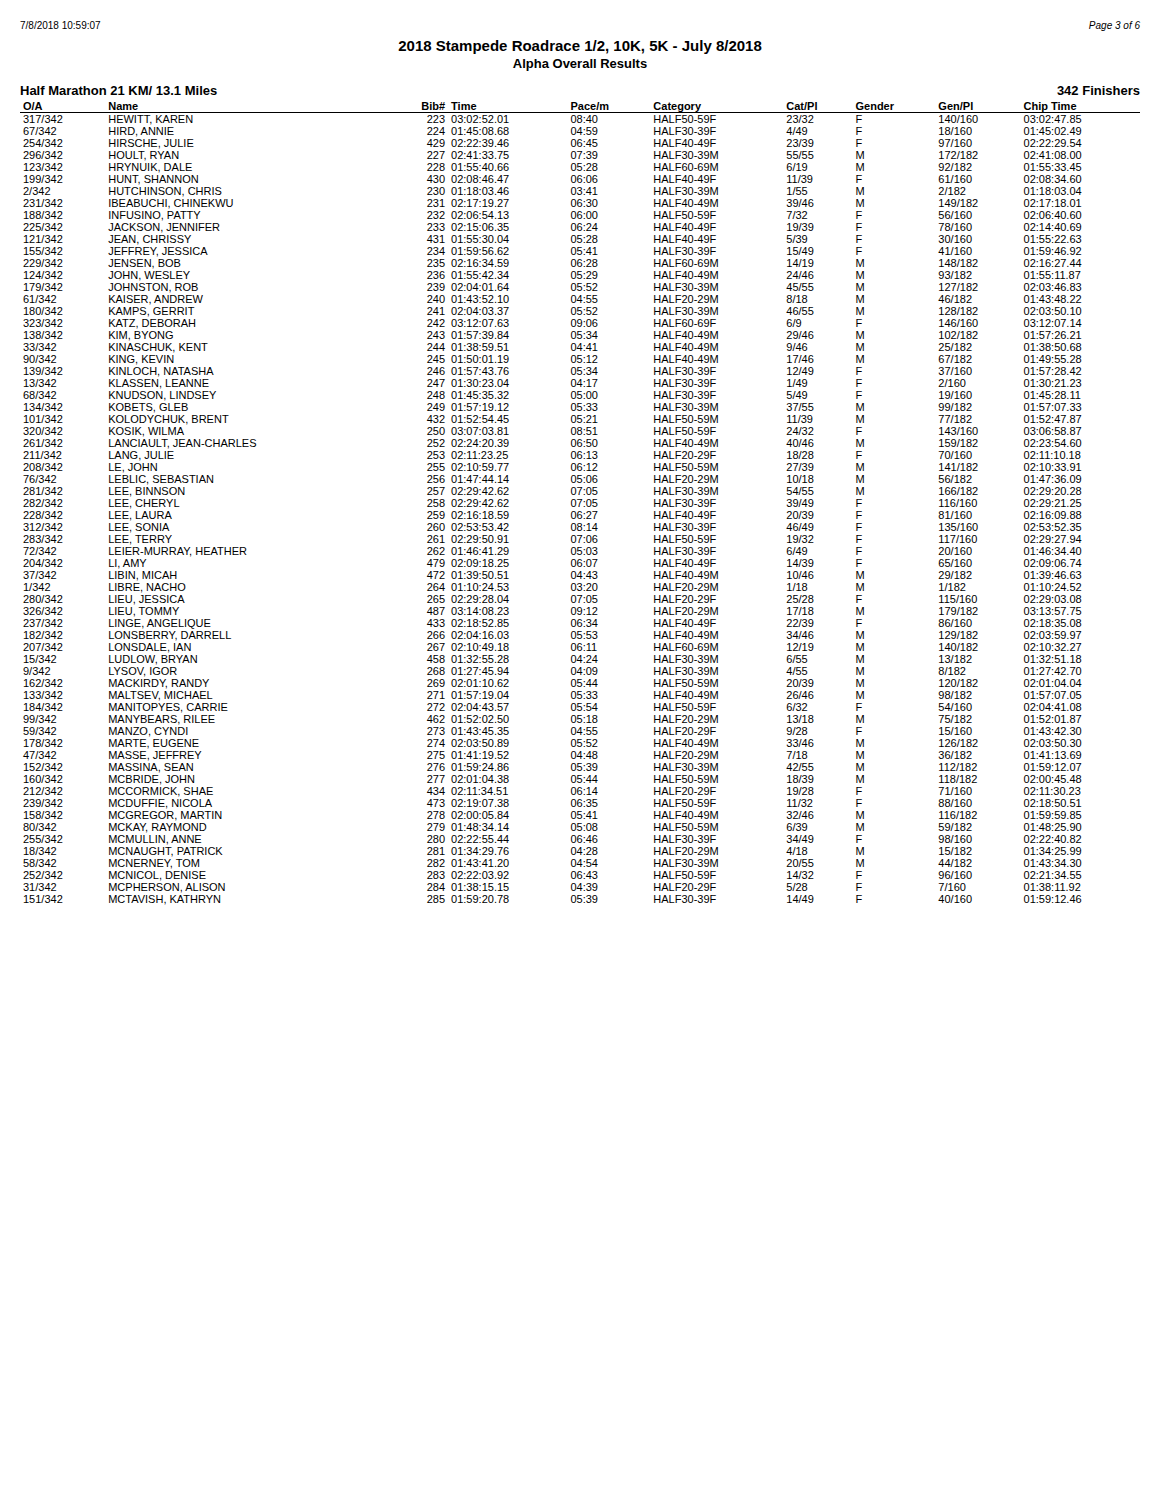7/8/2018 10:59:07 Page 3 of 6
2018 Stampede Roadrace 1/2, 10K, 5K - July 8/2018
Alpha Overall Results
Half Marathon 21 KM/ 13.1 Miles 342 Finishers
| O/A | Name | Bib# | Time | Pace/m | Category | Cat/Pl | Gender | Gen/Pl | Chip Time |
| --- | --- | --- | --- | --- | --- | --- | --- | --- | --- |
| 317/342 | HEWITT, KAREN | 223 | 03:02:52.01 | 08:40 | HALF50-59F | 23/32 | F | 140/160 | 03:02:47.85 |
| 67/342 | HIRD, ANNIE | 224 | 01:45:08.68 | 04:59 | HALF30-39F | 4/49 | F | 18/160 | 01:45:02.49 |
| 254/342 | HIRSCHE, JULIE | 429 | 02:22:39.46 | 06:45 | HALF40-49F | 23/39 | F | 97/160 | 02:22:29.54 |
| 296/342 | HOULT, RYAN | 227 | 02:41:33.75 | 07:39 | HALF30-39M | 55/55 | M | 172/182 | 02:41:08.00 |
| 123/342 | HRYNUIK, DALE | 228 | 01:55:40.66 | 05:28 | HALF60-69M | 6/19 | M | 92/182 | 01:55:33.45 |
| 199/342 | HUNT, SHANNON | 430 | 02:08:46.47 | 06:06 | HALF40-49F | 11/39 | F | 61/160 | 02:08:34.60 |
| 2/342 | HUTCHINSON, CHRIS | 230 | 01:18:03.46 | 03:41 | HALF30-39M | 1/55 | M | 2/182 | 01:18:03.04 |
| 231/342 | IBEABUCHI, CHINEKWU | 231 | 02:17:19.27 | 06:30 | HALF40-49M | 39/46 | M | 149/182 | 02:17:18.01 |
| 188/342 | INFUSINO, PATTY | 232 | 02:06:54.13 | 06:00 | HALF50-59F | 7/32 | F | 56/160 | 02:06:40.60 |
| 225/342 | JACKSON, JENNIFER | 233 | 02:15:06.35 | 06:24 | HALF40-49F | 19/39 | F | 78/160 | 02:14:40.69 |
| 121/342 | JEAN, CHRISSY | 431 | 01:55:30.04 | 05:28 | HALF40-49F | 5/39 | F | 30/160 | 01:55:22.63 |
| 155/342 | JEFFREY, JESSICA | 234 | 01:59:56.62 | 05:41 | HALF30-39F | 15/49 | F | 41/160 | 01:59:46.92 |
| 229/342 | JENSEN, BOB | 235 | 02:16:34.59 | 06:28 | HALF60-69M | 14/19 | M | 148/182 | 02:16:27.44 |
| 124/342 | JOHN, WESLEY | 236 | 01:55:42.34 | 05:29 | HALF40-49M | 24/46 | M | 93/182 | 01:55:11.87 |
| 179/342 | JOHNSTON, ROB | 239 | 02:04:01.64 | 05:52 | HALF30-39M | 45/55 | M | 127/182 | 02:03:46.83 |
| 61/342 | KAISER, ANDREW | 240 | 01:43:52.10 | 04:55 | HALF20-29M | 8/18 | M | 46/182 | 01:43:48.22 |
| 180/342 | KAMPS, GERRIT | 241 | 02:04:03.37 | 05:52 | HALF30-39M | 46/55 | M | 128/182 | 02:03:50.10 |
| 323/342 | KATZ, DEBORAH | 242 | 03:12:07.63 | 09:06 | HALF60-69F | 6/9 | F | 146/160 | 03:12:07.14 |
| 138/342 | KIM, BYONG | 243 | 01:57:39.84 | 05:34 | HALF40-49M | 29/46 | M | 102/182 | 01:57:26.21 |
| 33/342 | KINASCHUK, KENT | 244 | 01:38:59.51 | 04:41 | HALF40-49M | 9/46 | M | 25/182 | 01:38:50.68 |
| 90/342 | KING, KEVIN | 245 | 01:50:01.19 | 05:12 | HALF40-49M | 17/46 | M | 67/182 | 01:49:55.28 |
| 139/342 | KINLOCH, NATASHA | 246 | 01:57:43.76 | 05:34 | HALF30-39F | 12/49 | F | 37/160 | 01:57:28.42 |
| 13/342 | KLASSEN, LEANNE | 247 | 01:30:23.04 | 04:17 | HALF30-39F | 1/49 | F | 2/160 | 01:30:21.23 |
| 68/342 | KNUDSON, LINDSEY | 248 | 01:45:35.32 | 05:00 | HALF30-39F | 5/49 | F | 19/160 | 01:45:28.11 |
| 134/342 | KOBETS, GLEB | 249 | 01:57:19.12 | 05:33 | HALF30-39M | 37/55 | M | 99/182 | 01:57:07.33 |
| 101/342 | KOLODYCHUK, BRENT | 432 | 01:52:54.45 | 05:21 | HALF50-59M | 11/39 | M | 77/182 | 01:52:47.87 |
| 320/342 | KOSIK, WILMA | 250 | 03:07:03.81 | 08:51 | HALF50-59F | 24/32 | F | 143/160 | 03:06:58.87 |
| 261/342 | LANCIAULT, JEAN-CHARLES | 252 | 02:24:20.39 | 06:50 | HALF40-49M | 40/46 | M | 159/182 | 02:23:54.60 |
| 211/342 | LANG, JULIE | 253 | 02:11:23.25 | 06:13 | HALF20-29F | 18/28 | F | 70/160 | 02:11:10.18 |
| 208/342 | LE, JOHN | 255 | 02:10:59.77 | 06:12 | HALF50-59M | 27/39 | M | 141/182 | 02:10:33.91 |
| 76/342 | LEBLIC, SEBASTIAN | 256 | 01:47:44.14 | 05:06 | HALF20-29M | 10/18 | M | 56/182 | 01:47:36.09 |
| 281/342 | LEE, BINNSON | 257 | 02:29:42.62 | 07:05 | HALF30-39M | 54/55 | M | 166/182 | 02:29:20.28 |
| 282/342 | LEE, CHERYL | 258 | 02:29:42.62 | 07:05 | HALF30-39F | 39/49 | F | 116/160 | 02:29:21.25 |
| 228/342 | LEE, LAURA | 259 | 02:16:18.59 | 06:27 | HALF40-49F | 20/39 | F | 81/160 | 02:16:09.88 |
| 312/342 | LEE, SONIA | 260 | 02:53:53.42 | 08:14 | HALF30-39F | 46/49 | F | 135/160 | 02:53:52.35 |
| 283/342 | LEE, TERRY | 261 | 02:29:50.91 | 07:06 | HALF50-59F | 19/32 | F | 117/160 | 02:29:27.94 |
| 72/342 | LEIER-MURRAY, HEATHER | 262 | 01:46:41.29 | 05:03 | HALF30-39F | 6/49 | F | 20/160 | 01:46:34.40 |
| 204/342 | LI, AMY | 479 | 02:09:18.25 | 06:07 | HALF40-49F | 14/39 | F | 65/160 | 02:09:06.74 |
| 37/342 | LIBIN, MICAH | 472 | 01:39:50.51 | 04:43 | HALF40-49M | 10/46 | M | 29/182 | 01:39:46.63 |
| 1/342 | LIBRE, NACHO | 264 | 01:10:24.53 | 03:20 | HALF20-29M | 1/18 | M | 1/182 | 01:10:24.52 |
| 280/342 | LIEU, JESSICA | 265 | 02:29:28.04 | 07:05 | HALF20-29F | 25/28 | F | 115/160 | 02:29:03.08 |
| 326/342 | LIEU, TOMMY | 487 | 03:14:08.23 | 09:12 | HALF20-29M | 17/18 | M | 179/182 | 03:13:57.75 |
| 237/342 | LINGE, ANGELIQUE | 433 | 02:18:52.85 | 06:34 | HALF40-49F | 22/39 | F | 86/160 | 02:18:35.08 |
| 182/342 | LONSBERRY, DARRELL | 266 | 02:04:16.03 | 05:53 | HALF40-49M | 34/46 | M | 129/182 | 02:03:59.97 |
| 207/342 | LONSDALE, IAN | 267 | 02:10:49.18 | 06:11 | HALF60-69M | 12/19 | M | 140/182 | 02:10:32.27 |
| 15/342 | LUDLOW, BRYAN | 458 | 01:32:55.28 | 04:24 | HALF30-39M | 6/55 | M | 13/182 | 01:32:51.18 |
| 9/342 | LYSOV, IGOR | 268 | 01:27:45.94 | 04:09 | HALF30-39M | 4/55 | M | 8/182 | 01:27:42.70 |
| 162/342 | MACKIRDY, RANDY | 269 | 02:01:10.62 | 05:44 | HALF50-59M | 20/39 | M | 120/182 | 02:01:04.04 |
| 133/342 | MALTSEV, MICHAEL | 271 | 01:57:19.04 | 05:33 | HALF40-49M | 26/46 | M | 98/182 | 01:57:07.05 |
| 184/342 | MANITOPYES, CARRIE | 272 | 02:04:43.57 | 05:54 | HALF50-59F | 6/32 | F | 54/160 | 02:04:41.08 |
| 99/342 | MANYBEARS, RILEE | 462 | 01:52:02.50 | 05:18 | HALF20-29M | 13/18 | M | 75/182 | 01:52:01.87 |
| 59/342 | MANZO, CYNDI | 273 | 01:43:45.35 | 04:55 | HALF20-29F | 9/28 | F | 15/160 | 01:43:42.30 |
| 178/342 | MARTE, EUGENE | 274 | 02:03:50.89 | 05:52 | HALF40-49M | 33/46 | M | 126/182 | 02:03:50.30 |
| 47/342 | MASSE, JEFFREY | 275 | 01:41:19.52 | 04:48 | HALF20-29M | 7/18 | M | 36/182 | 01:41:13.69 |
| 152/342 | MASSINA, SEAN | 276 | 01:59:24.86 | 05:39 | HALF30-39M | 42/55 | M | 112/182 | 01:59:12.07 |
| 160/342 | MCBRIDE, JOHN | 277 | 02:01:04.38 | 05:44 | HALF50-59M | 18/39 | M | 118/182 | 02:00:45.48 |
| 212/342 | MCCORMICK, SHAE | 434 | 02:11:34.51 | 06:14 | HALF20-29F | 19/28 | F | 71/160 | 02:11:30.23 |
| 239/342 | MCDUFFIE, NICOLA | 473 | 02:19:07.38 | 06:35 | HALF50-59F | 11/32 | F | 88/160 | 02:18:50.51 |
| 158/342 | MCGREGOR, MARTIN | 278 | 02:00:05.84 | 05:41 | HALF40-49M | 32/46 | M | 116/182 | 01:59:59.85 |
| 80/342 | MCKAY, RAYMOND | 279 | 01:48:34.14 | 05:08 | HALF50-59M | 6/39 | M | 59/182 | 01:48:25.90 |
| 255/342 | MCMULLIN, ANNE | 280 | 02:22:55.44 | 06:46 | HALF30-39F | 34/49 | F | 98/160 | 02:22:40.82 |
| 18/342 | MCNAUGHT, PATRICK | 281 | 01:34:29.76 | 04:28 | HALF20-29M | 4/18 | M | 15/182 | 01:34:25.99 |
| 58/342 | MCNERNEY, TOM | 282 | 01:43:41.20 | 04:54 | HALF30-39M | 20/55 | M | 44/182 | 01:43:34.30 |
| 252/342 | MCNICOL, DENISE | 283 | 02:22:03.92 | 06:43 | HALF50-59F | 14/32 | F | 96/160 | 02:21:34.55 |
| 31/342 | MCPHERSON, ALISON | 284 | 01:38:15.15 | 04:39 | HALF20-29F | 5/28 | F | 7/160 | 01:38:11.92 |
| 151/342 | MCTAVISH, KATHRYN | 285 | 01:59:20.78 | 05:39 | HALF30-39F | 14/49 | F | 40/160 | 01:59:12.46 |